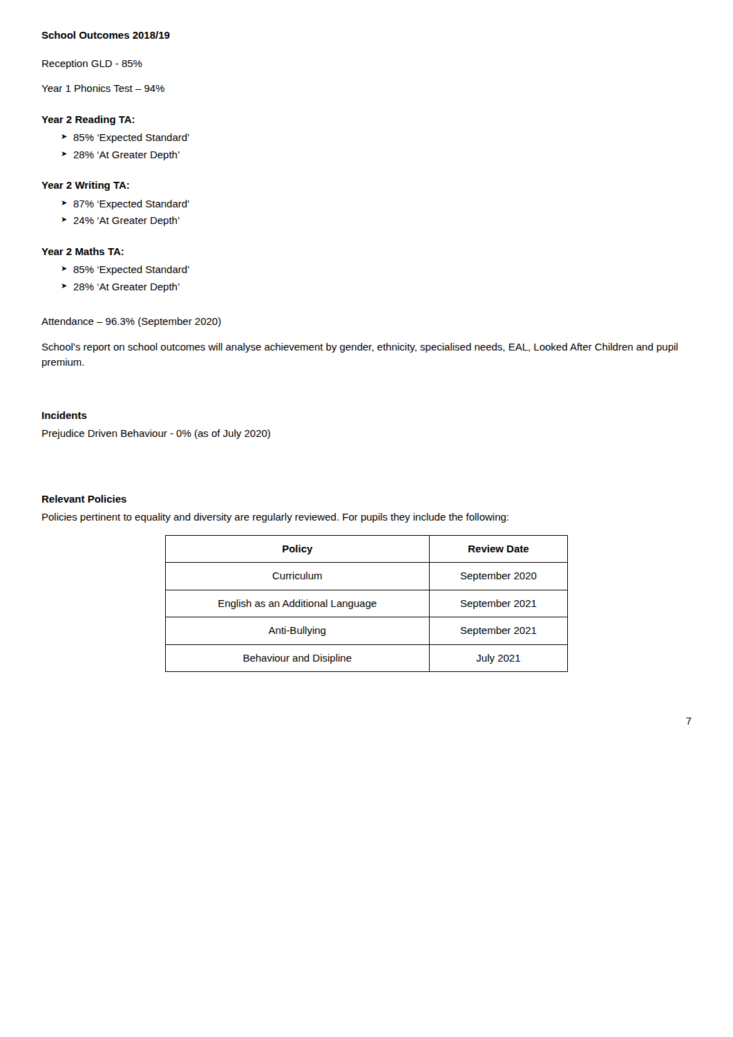School Outcomes 2018/19
Reception GLD - 85%
Year 1 Phonics Test – 94%
Year 2 Reading TA:
85% ‘Expected Standard’
28% ‘At Greater Depth’
Year 2 Writing TA:
87% ‘Expected Standard’
24% ‘At Greater Depth’
Year 2 Maths TA:
85% ‘Expected Standard’
28% ‘At Greater Depth’
Attendance – 96.3% (September 2020)
School’s report on school outcomes will analyse achievement by gender, ethnicity, specialised needs, EAL, Looked After Children and pupil premium.
Incidents
Prejudice Driven Behaviour - 0% (as of July 2020)
Relevant Policies
Policies pertinent to equality and diversity are regularly reviewed. For pupils they include the following:
| Policy | Review Date |
| --- | --- |
| Curriculum | September 2020 |
| English as an Additional Language | September 2021 |
| Anti-Bullying | September 2021 |
| Behaviour and Disipline | July 2021 |
7